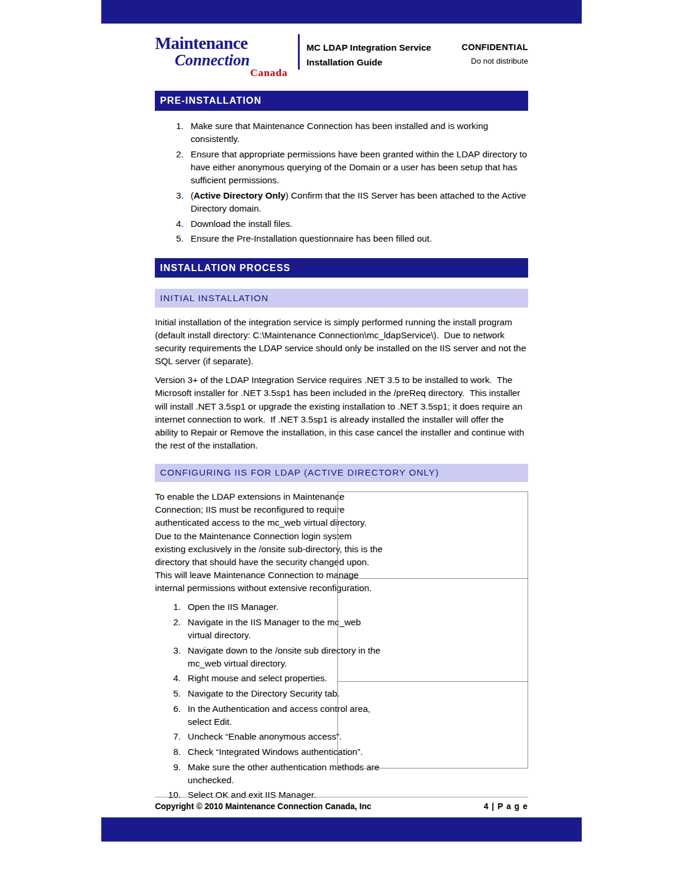Maintenance
Connection
Canada
MC LDAP Integration Service
Installation Guide
CONFIDENTIAL
Do not distribute
Pre-Installation
Make sure that Maintenance Connection has been installed and is working consistently.
Ensure that appropriate permissions have been granted within the LDAP directory to have either anonymous querying of the Domain or a user has been setup that has sufficient permissions.
(Active Directory Only) Confirm that the IIS Server has been attached to the Active Directory domain.
Download the install files.
Ensure the Pre-Installation questionnaire has been filled out.
Installation Process
Initial Installation
Initial installation of the integration service is simply performed running the install program (default install directory: C:\Maintenance Connection\mc_ldapService\). Due to network security requirements the LDAP service should only be installed on the IIS server and not the SQL server (if separate).
Version 3+ of the LDAP Integration Service requires .NET 3.5 to be installed to work. The Microsoft installer for .NET 3.5sp1 has been included in the /preReq directory. This installer will install .NET 3.5sp1 or upgrade the existing installation to .NET 3.5sp1; it does require an internet connection to work. If .NET 3.5sp1 is already installed the installer will offer the ability to Repair or Remove the installation, in this case cancel the installer and continue with the rest of the installation.
Configuring IIS for LDAP (Active Directory Only)
To enable the LDAP extensions in Maintenance Connection; IIS must be reconfigured to require authenticated access to the mc_web virtual directory. Due to the Maintenance Connection login system existing exclusively in the /onsite sub-directory, this is the directory that should have the security changed upon. This will leave Maintenance Connection to manage internal permissions without extensive reconfiguration.
Open the IIS Manager.
Navigate in the IIS Manager to the mc_web virtual directory.
Navigate down to the /onsite sub directory in the mc_web virtual directory.
Right mouse and select properties.
Navigate to the Directory Security tab.
In the Authentication and access control area, select Edit.
Uncheck “Enable anonymous access”.
Check “Integrated Windows authentication”.
Make sure the other authentication methods are unchecked.
Select OK and exit IIS Manager.
Copyright © 2010 Maintenance Connection Canada, Inc
4 | P a g e